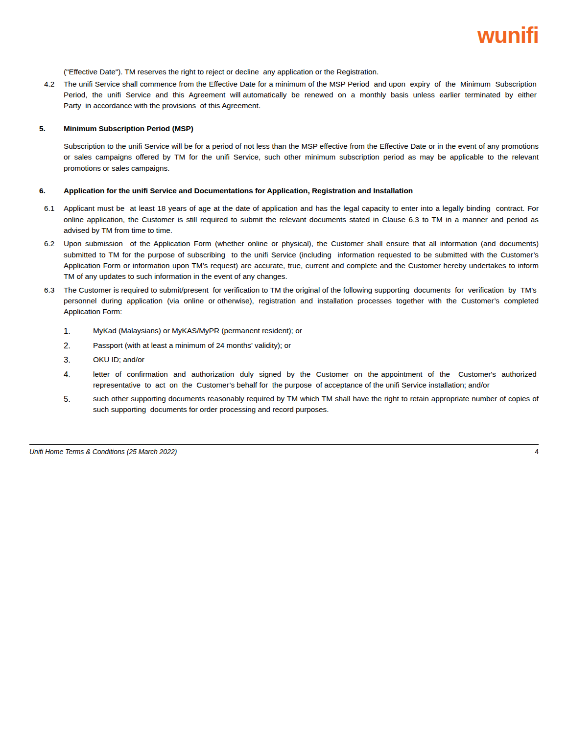wunifi
("Effective Date"). TM reserves the right to reject or decline any application or the Registration.
4.2
The unifi Service shall commence from the Effective Date for a minimum of the MSP Period and upon expiry of the Minimum Subscription Period, the unifi Service and this Agreement will automatically be renewed on a monthly basis unless earlier terminated by either Party in accordance with the provisions of this Agreement.
5.
Minimum Subscription Period (MSP)
Subscription to the unifi Service will be for a period of not less than the MSP effective from the Effective Date or in the event of any promotions or sales campaigns offered by TM for the unifi Service, such other minimum subscription period as may be applicable to the relevant promotions or sales campaigns.
6.
Application for the unifi Service and Documentations for Application, Registration and Installation
6.1
Applicant must be at least 18 years of age at the date of application and has the legal capacity to enter into a legally binding contract. For online application, the Customer is still required to submit the relevant documents stated in Clause 6.3 to TM in a manner and period as advised by TM from time to time.
6.2
Upon submission of the Application Form (whether online or physical), the Customer shall ensure that all information (and documents) submitted to TM for the purpose of subscribing to the unifi Service (including information requested to be submitted with the Customer’s Application Form or information upon TM’s request) are accurate, true, current and complete and the Customer hereby undertakes to inform TM of any updates to such information in the event of any changes.
6.3
The Customer is required to submit/present for verification to TM the original of the following supporting documents for verification by TM’s personnel during application (via online or otherwise), registration and installation processes together with the Customer’s completed Application Form:
MyKad (Malaysians) or MyKAS/MyPR (permanent resident); or
Passport (with at least a minimum of 24 months’ validity); or
OKU ID; and/or
letter of confirmation and authorization duly signed by the Customer on the appointment of the Customer's authorized representative to act on the Customer’s behalf for the purpose of acceptance of the unifi Service installation; and/or
such other supporting documents reasonably required by TM which TM shall have the right to retain appropriate number of copies of such supporting documents for order processing and record purposes.
Unifi Home Terms & Conditions (25 March 2022) 4